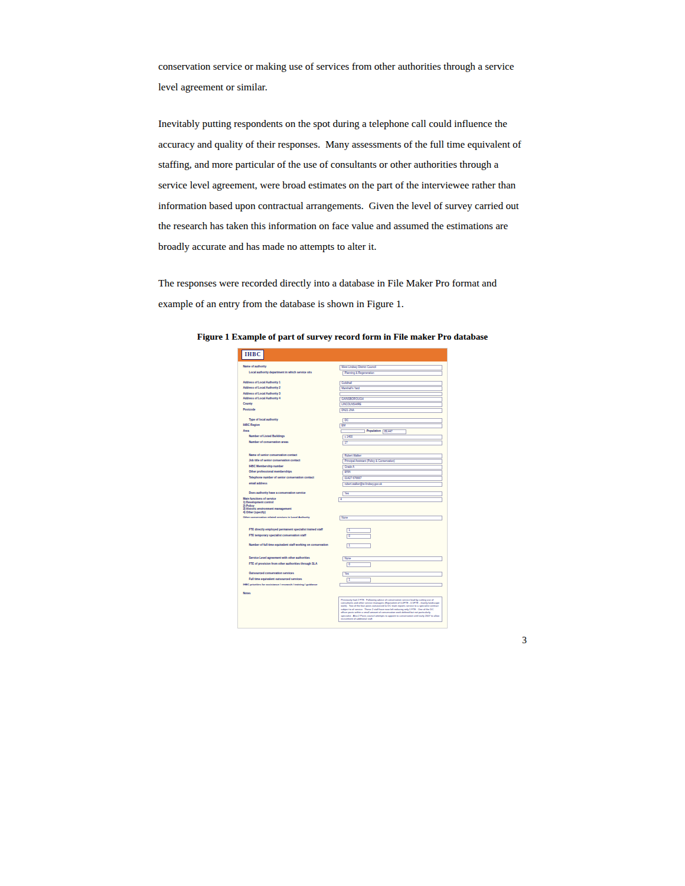conservation service or making use of services from other authorities through a service level agreement or similar.
Inevitably putting respondents on the spot during a telephone call could influence the accuracy and quality of their responses. Many assessments of the full time equivalent of staffing, and more particular of the use of consultants or other authorities through a service level agreement, were broad estimates on the part of the interviewee rather than information based upon contractual arrangements. Given the level of survey carried out the research has taken this information on face value and assumed the estimations are broadly accurate and has made no attempts to alter it.
The responses were recorded directly into a database in File Maker Pro format and example of an entry from the database is shown in Figure 1.
Figure 1 Example of part of survey record form in File maker Pro database
IHBC
Name of authority
West Lindsey District Council
Local authority department in which service sits
Planning & Regeneration
Address of Local Authority 1
Guildhall
Address of Local Authority 2
Marshall's Yard
Address of Local Authority 3
Address of Local Authority 4
GAINSBOROUGH
County
LINCOLNSHIRE
Postcode
DN21 2NA
Type of local authority
DC
IHBC Region
EM
Area
Population
89,447
Number of Listed Buildings
c 1400
Number of conservation areas
17
Name of senior conservation contact
Robert Walker
Job title of senior conservation contact
Principal Assistant (Policy & Conservation)
IHBC Membership number
Grade A
Other professional memberships
RTPI
Telephone number of senior conservation contact
01427 676667
email address
robert.walker@w-lindsey.gov.uk
Does authority have a conservation service
Yes
Main functions of service
1) Development control
2) Policy
3) Historic environment management
4) Other (specify)
4
Other conservation related services in Local Authority
None
FTE directly employed permanent specialist trained staff
1
FTE temporary specialist conservation staff
0
Number of full time equivalent staff working on conservation
1
Service Level agreement with other authorities
None
FTE of provision from other authorities through SLA
0
Outsourced conservation services
Yes
Full time equivalent outsourced services
1
IHBC priorities for assistance / research / training / guidance
Notes
Previously had 2 FTE. Following advice of conservation service lead by cutting use of consultants and other service managers (Equivalent of 0.4FTE - 0.5FTE - mainly landscape work). Two of the four posts outsourced to DC team reports service to a specialist contract subject to of service. These 2 staff have now left reducing only 1 FTE. One of the DC officer posts within a small amount of conservation work defined but not particularly specialist. Also 2 Posts council attempts to appoint to conservation until early 2007 to allow recruitment of additional staff.
3